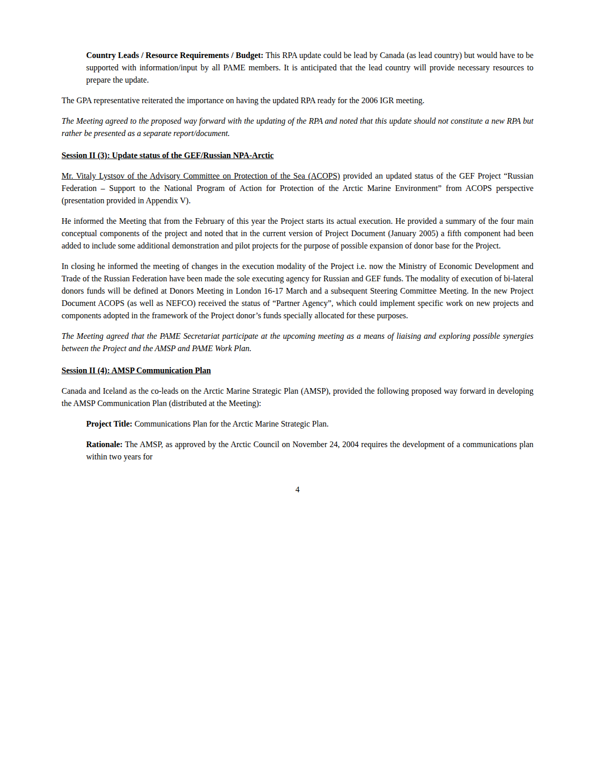Country Leads / Resource Requirements / Budget: This RPA update could be lead by Canada (as lead country) but would have to be supported with information/input by all PAME members. It is anticipated that the lead country will provide necessary resources to prepare the update.
The GPA representative reiterated the importance on having the updated RPA ready for the 2006 IGR meeting.
The Meeting agreed to the proposed way forward with the updating of the RPA and noted that this update should not constitute a new RPA but rather be presented as a separate report/document.
Session II (3): Update status of the GEF/Russian NPA-Arctic
Mr. Vitaly Lystsov of the Advisory Committee on Protection of the Sea (ACOPS) provided an updated status of the GEF Project “Russian Federation – Support to the National Program of Action for Protection of the Arctic Marine Environment” from ACOPS perspective (presentation provided in Appendix V).
He informed the Meeting that from the February of this year the Project starts its actual execution. He provided a summary of the four main conceptual components of the project and noted that in the current version of Project Document (January 2005) a fifth component had been added to include some additional demonstration and pilot projects for the purpose of possible expansion of donor base for the Project.
In closing he informed the meeting of changes in the execution modality of the Project i.e. now the Ministry of Economic Development and Trade of the Russian Federation have been made the sole executing agency for Russian and GEF funds. The modality of execution of bi-lateral donors funds will be defined at Donors Meeting in London 16-17 March and a subsequent Steering Committee Meeting. In the new Project Document ACOPS (as well as NEFCO) received the status of “Partner Agency”, which could implement specific work on new projects and components adopted in the framework of the Project donor’s funds specially allocated for these purposes.
The Meeting agreed that the PAME Secretariat participate at the upcoming meeting as a means of liaising and exploring possible synergies between the Project and the AMSP and PAME Work Plan.
Session II (4): AMSP Communication Plan
Canada and Iceland as the co-leads on the Arctic Marine Strategic Plan (AMSP), provided the following proposed way forward in developing the AMSP Communication Plan (distributed at the Meeting):
Project Title: Communications Plan for the Arctic Marine Strategic Plan.
Rationale: The AMSP, as approved by the Arctic Council on November 24, 2004 requires the development of a communications plan within two years for
4